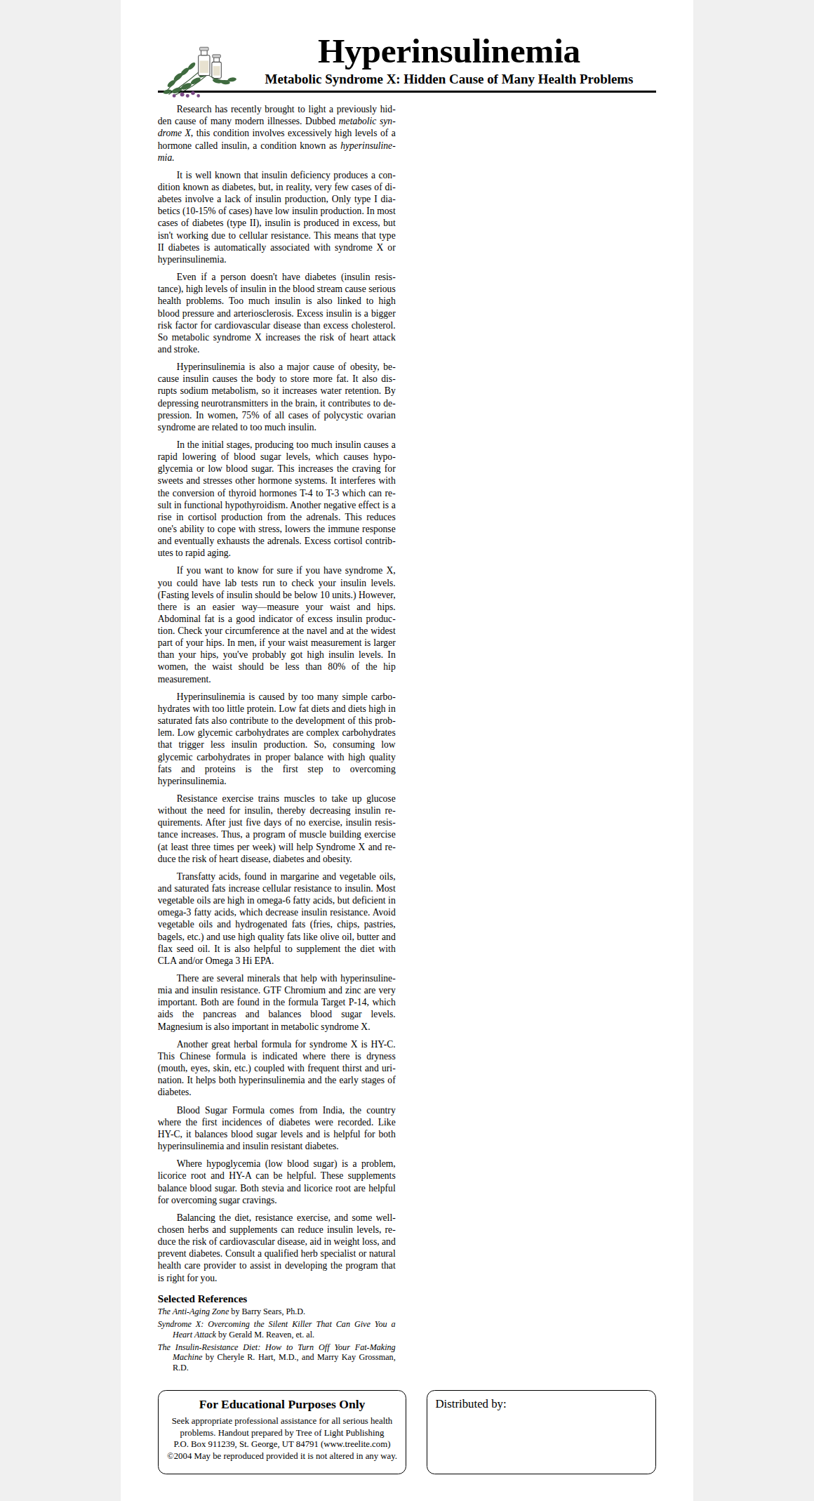Hyperinsulinemia
Metabolic Syndrome X: Hidden Cause of Many Health Problems
Research has recently brought to light a previously hidden cause of many modern illnesses. Dubbed metabolic syndrome X, this condition involves excessively high levels of a hormone called insulin, a condition known as hyperinsulinemia.
It is well known that insulin deficiency produces a condition known as diabetes, but, in reality, very few cases of diabetes involve a lack of insulin production, Only type I diabetics (10-15% of cases) have low insulin production. In most cases of diabetes (type II), insulin is produced in excess, but isn't working due to cellular resistance. This means that type II diabetes is automatically associated with syndrome X or hyperinsulinemia.
Even if a person doesn't have diabetes (insulin resistance), high levels of insulin in the blood stream cause serious health problems. Too much insulin is also linked to high blood pressure and arteriosclerosis. Excess insulin is a bigger risk factor for cardiovascular disease than excess cholesterol. So metabolic syndrome X increases the risk of heart attack and stroke.
Hyperinsulinemia is also a major cause of obesity, because insulin causes the body to store more fat. It also disrupts sodium metabolism, so it increases water retention. By depressing neurotransmitters in the brain, it contributes to depression. In women, 75% of all cases of polycystic ovarian syndrome are related to too much insulin.
In the initial stages, producing too much insulin causes a rapid lowering of blood sugar levels, which causes hypoglycemia or low blood sugar. This increases the craving for sweets and stresses other hormone systems. It interferes with the conversion of thyroid hormones T-4 to T-3 which can result in functional hypothyroidism. Another negative effect is a rise in cortisol production from the adrenals. This reduces one's ability to cope with stress, lowers the immune response and eventually exhausts the adrenals. Excess cortisol contributes to rapid aging.
If you want to know for sure if you have syndrome X, you could have lab tests run to check your insulin levels. (Fasting levels of insulin should be below 10 units.) However, there is an easier way—measure your waist and hips. Abdominal fat is a good indicator of excess insulin production. Check your circumference at the navel and at the widest part of your hips. In men, if your waist measurement is larger than your hips, you've probably got high insulin levels. In women, the waist should be less than 80% of the hip measurement.
Hyperinsulinemia is caused by too many simple carbohydrates with too little protein. Low fat diets and diets high in saturated fats also contribute to the development of this problem. Low glycemic carbohydrates are complex carbohydrates that trigger less insulin production. So, consuming low glycemic carbohydrates in proper balance with high quality fats and proteins is the first step to overcoming hyperinsulinemia.
Resistance exercise trains muscles to take up glucose without the need for insulin, thereby decreasing insulin requirements. After just five days of no exercise, insulin resistance increases. Thus, a program of muscle building exercise (at least three times per week) will help Syndrome X and reduce the risk of heart disease, diabetes and obesity.
Transfatty acids, found in margarine and vegetable oils, and saturated fats increase cellular resistance to insulin. Most vegetable oils are high in omega-6 fatty acids, but deficient in omega-3 fatty acids, which decrease insulin resistance. Avoid vegetable oils and hydrogenated fats (fries, chips, pastries, bagels, etc.) and use high quality fats like olive oil, butter and flax seed oil. It is also helpful to supplement the diet with CLA and/or Omega 3 Hi EPA.
There are several minerals that help with hyperinsulinemia and insulin resistance. GTF Chromium and zinc are very important. Both are found in the formula Target P-14, which aids the pancreas and balances blood sugar levels. Magnesium is also important in metabolic syndrome X.
Another great herbal formula for syndrome X is HY-C. This Chinese formula is indicated where there is dryness (mouth, eyes, skin, etc.) coupled with frequent thirst and urination. It helps both hyperinsulinemia and the early stages of diabetes.
Blood Sugar Formula comes from India, the country where the first incidences of diabetes were recorded. Like HY-C, it balances blood sugar levels and is helpful for both hyperinsulinemia and insulin resistant diabetes.
Where hypoglycemia (low blood sugar) is a problem, licorice root and HY-A can be helpful. These supplements balance blood sugar. Both stevia and licorice root are helpful for overcoming sugar cravings.
Balancing the diet, resistance exercise, and some well-chosen herbs and supplements can reduce insulin levels, reduce the risk of cardiovascular disease, aid in weight loss, and prevent diabetes. Consult a qualified herb specialist or natural health care provider to assist in developing the program that is right for you.
Selected References
The Anti-Aging Zone by Barry Sears, Ph.D.
Syndrome X: Overcoming the Silent Killer That Can Give You a Heart Attack by Gerald M. Reaven, et. al.
The Insulin-Resistance Diet: How to Turn Off Your Fat-Making Machine by Cheryle R. Hart, M.D., and Marry Kay Grossman, R.D.
For Educational Purposes Only
Seek appropriate professional assistance for all serious health problems. Handout prepared by Tree of Light Publishing
P.O. Box 911239, St. George, UT 84791 (www.treelite.com)
©2004 May be reproduced provided it is not altered in any way.
Distributed by: